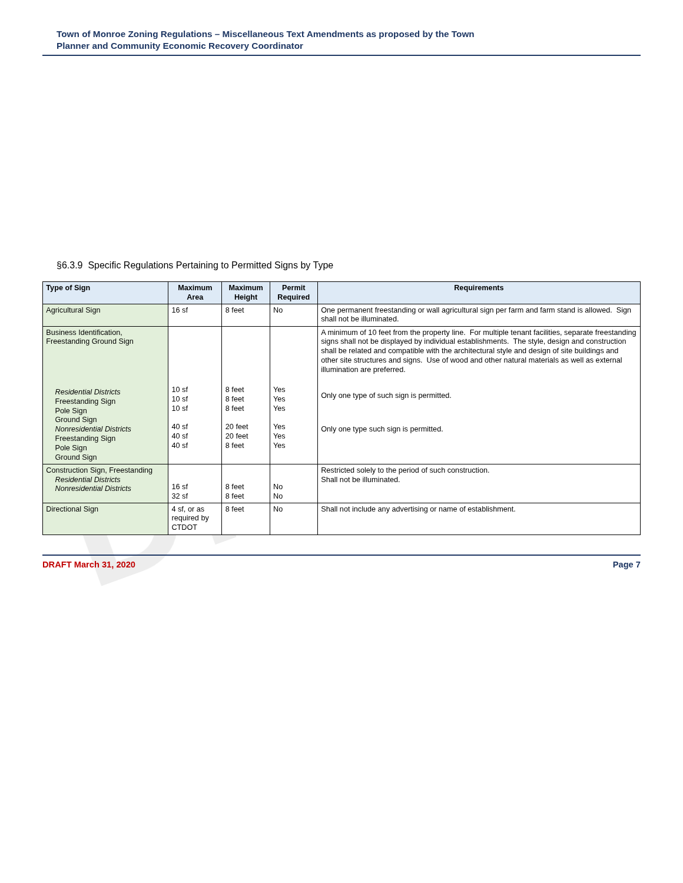DRAFT
Town of Monroe Zoning Regulations – Miscellaneous Text Amendments as proposed by the Town
Planner and Community Economic Recovery Coordinator
§6.3.9 Specific Regulations Pertaining to Permitted Signs by Type
| Type of Sign | Maximum Area | Maximum Height | Permit Required | Requirements |
| --- | --- | --- | --- | --- |
| Agricultural Sign | 16 sf | 8 feet | No | One permanent freestanding or wall agricultural sign per farm and farm stand is allowed. Sign shall not be illuminated. |
| Business Identification, Freestanding Ground Sign Residential Districts Freestanding Sign Pole Sign Ground Sign Nonresidential Districts Freestanding Sign Pole Sign Ground Sign | 10 sf 10 sf 10 sf 40 sf 40 sf 40 sf | 8 feet 8 feet 8 feet 20 feet 20 feet 8 feet | Yes Yes Yes Yes Yes Yes | A minimum of 10 feet from the property line. For multiple tenant facilities, separate freestanding signs shall not be displayed by individual establishments. The style, design and construction shall be related and compatible with the architectural style and design of site buildings and other site structures and signs. Use of wood and other natural materials as well as external illumination are preferred. Only one type of such sign is permitted. Only one type such sign is permitted. |
| Construction Sign, Freestanding Residential Districts Nonresidential Districts | 16 sf 32 sf | 8 feet 8 feet | No No | Restricted solely to the period of such construction. Shall not be illuminated. |
| Directional Sign | 4 sf, or as required by CTDOT | 8 feet | No | Shall not include any advertising or name of establishment. |
DRAFT March 31, 2020 Page 7